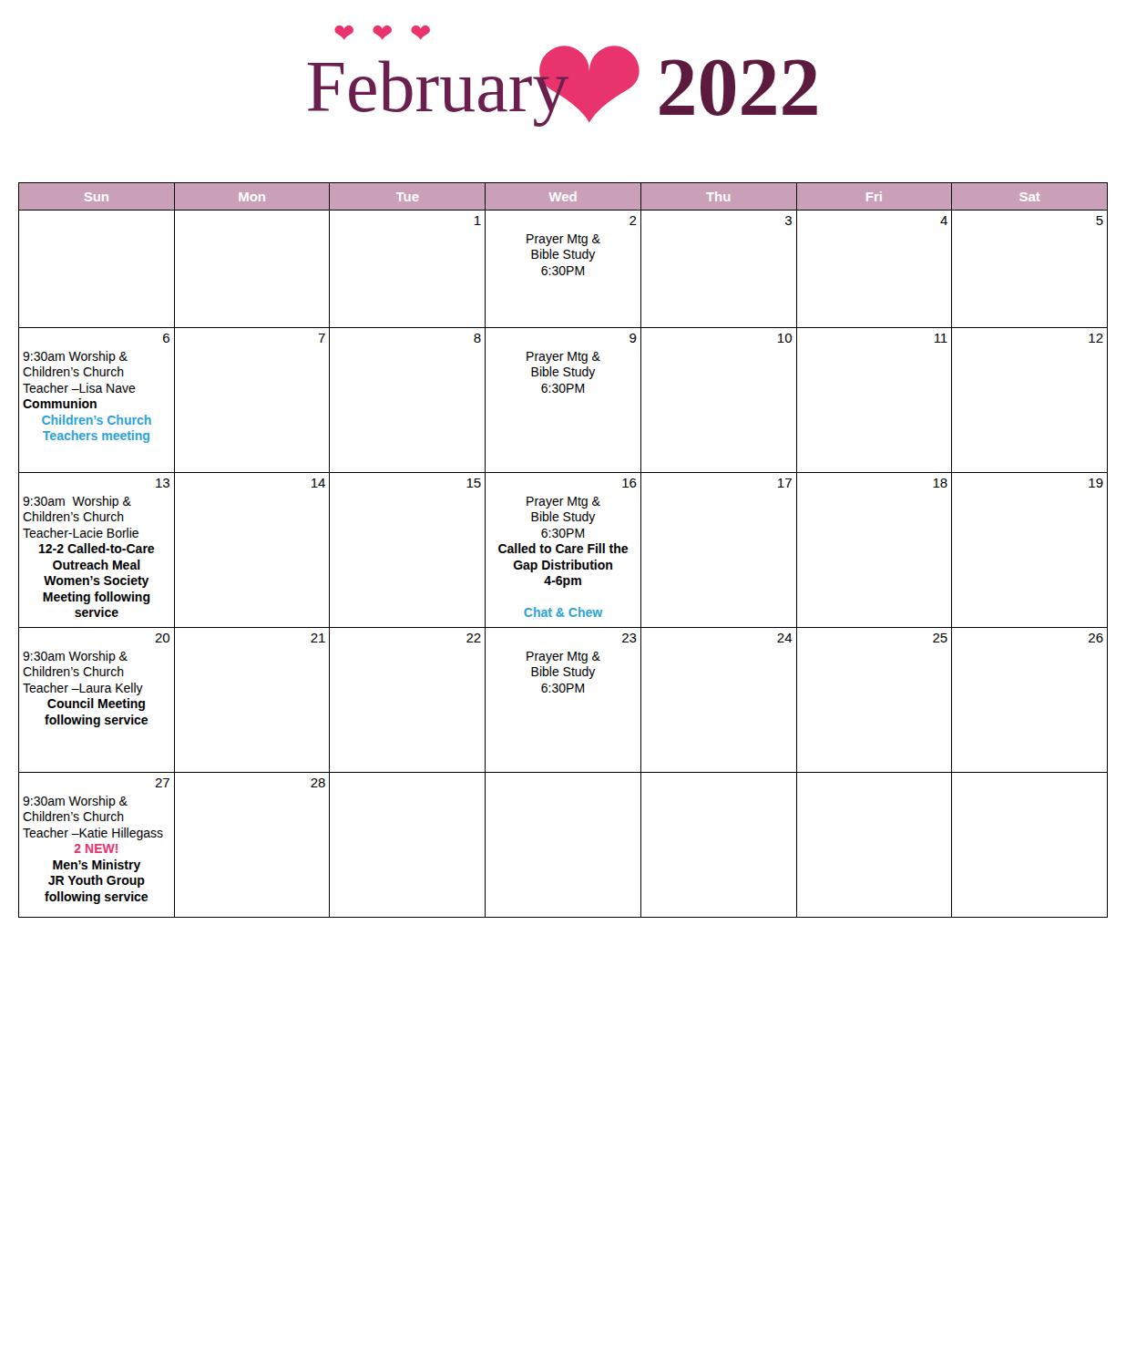❤ ❤ ❤February❤2022
| Sun | Mon | Tue | Wed | Thu | Fri | Sat |
| --- | --- | --- | --- | --- | --- | --- |
| | | 1 | 2 Prayer Mtg & Bible Study 6:30PM | 3 | 4 | 5 |
| 6 9:30am Worship & Children’s Church Teacher –Lisa Nave Communion Children’s Church Teachers meeting | 7 | 8 | 9 Prayer Mtg & Bible Study 6:30PM | 10 | 11 | 12 |
| 13 9:30am Worship & Children’s Church Teacher-Lacie Borlie 12-2 Called-to-Care Outreach Meal Women’s Society Meeting following service | 14 | 15 | 16 Prayer Mtg & Bible Study 6:30PM Called to Care Fill the Gap Distribution 4-6pm Chat & Chew | 17 | 18 | 19 |
| 20 9:30am Worship & Children’s Church Teacher –Laura Kelly Council Meeting following service | 21 | 22 | 23 Prayer Mtg & Bible Study 6:30PM | 24 | 25 | 26 |
| 27 9:30am Worship & Children’s Church Teacher –Katie Hillegass 2 NEW! Men’s Ministry JR Youth Group following service | 28 | | | | | |